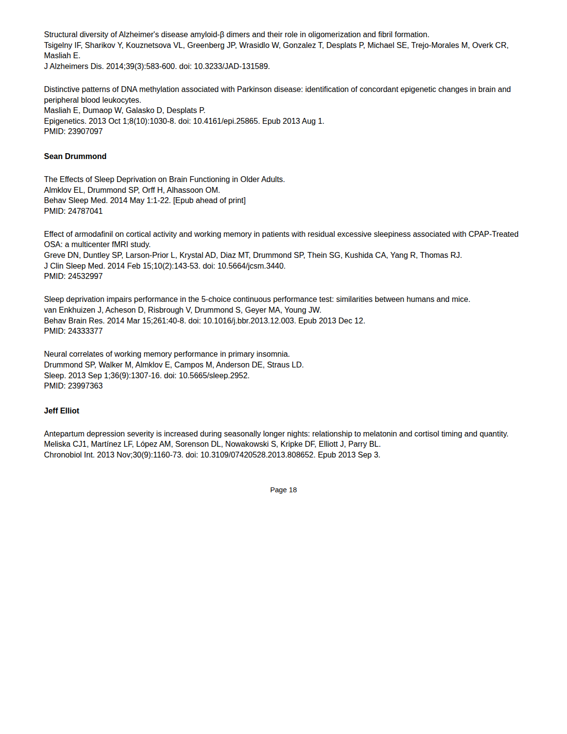Structural diversity of Alzheimer's disease amyloid-β dimers and their role in oligomerization and fibril formation.
Tsigelny IF, Sharikov Y, Kouznetsova VL, Greenberg JP, Wrasidlo W, Gonzalez T, Desplats P, Michael SE, Trejo-Morales M, Overk CR, Masliah E.
J Alzheimers Dis. 2014;39(3):583-600. doi: 10.3233/JAD-131589.
Distinctive patterns of DNA methylation associated with Parkinson disease: identification of concordant epigenetic changes in brain and peripheral blood leukocytes.
Masliah E, Dumaop W, Galasko D, Desplats P.
Epigenetics. 2013 Oct 1;8(10):1030-8. doi: 10.4161/epi.25865. Epub 2013 Aug 1.
PMID: 23907097
Sean Drummond
The Effects of Sleep Deprivation on Brain Functioning in Older Adults.
Almklov EL, Drummond SP, Orff H, Alhassoon OM.
Behav Sleep Med. 2014 May 1:1-22. [Epub ahead of print]
PMID: 24787041
Effect of armodafinil on cortical activity and working memory in patients with residual excessive sleepiness associated with CPAP-Treated OSA: a multicenter fMRI study.
Greve DN, Duntley SP, Larson-Prior L, Krystal AD, Diaz MT, Drummond SP, Thein SG, Kushida CA, Yang R, Thomas RJ.
J Clin Sleep Med. 2014 Feb 15;10(2):143-53. doi: 10.5664/jcsm.3440.
PMID: 24532997
Sleep deprivation impairs performance in the 5-choice continuous performance test: similarities between humans and mice.
van Enkhuizen J, Acheson D, Risbrough V, Drummond S, Geyer MA, Young JW.
Behav Brain Res. 2014 Mar 15;261:40-8. doi: 10.1016/j.bbr.2013.12.003. Epub 2013 Dec 12.
PMID: 24333377
Neural correlates of working memory performance in primary insomnia.
Drummond SP, Walker M, Almklov E, Campos M, Anderson DE, Straus LD.
Sleep. 2013 Sep 1;36(9):1307-16. doi: 10.5665/sleep.2952.
PMID: 23997363
Jeff Elliot
Antepartum depression severity is increased during seasonally longer nights: relationship to melatonin and cortisol timing and quantity.
Meliska CJ1, Martínez LF, López AM, Sorenson DL, Nowakowski S, Kripke DF, Elliott J, Parry BL.
Chronobiol Int. 2013 Nov;30(9):1160-73. doi: 10.3109/07420528.2013.808652. Epub 2013 Sep 3.
Page 18